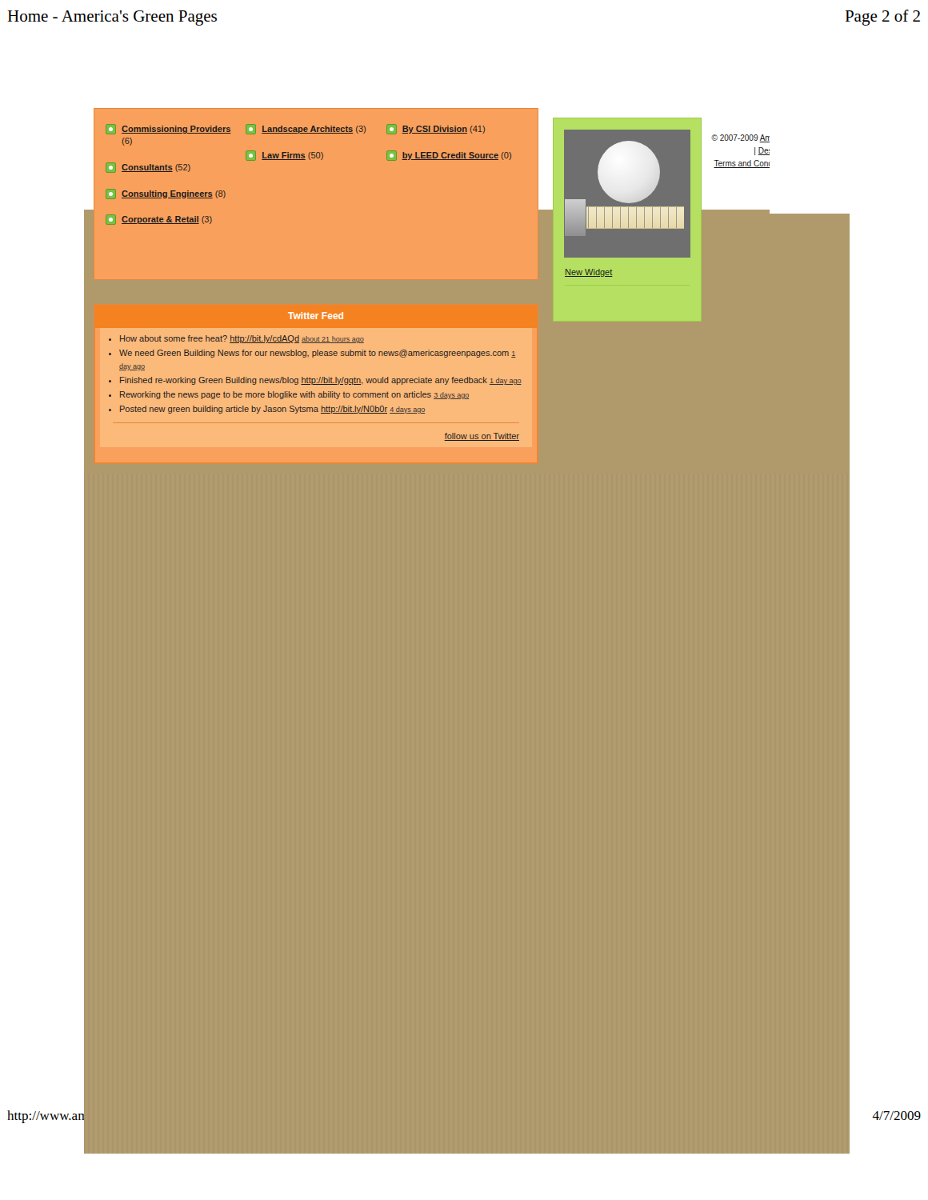Home - America's Green Pages
Page 2 of 2
Commissioning Providers (6)
Consultants (52)
Consulting Engineers (8)
Corporate & Retail (3)
Landscape Architects (3)
Law Firms (50)
By CSI Division (41)
by LEED Credit Source (0)
Twitter Feed
How about some free heat? http://bit.ly/cdAQd about 21 hours ago
We need Green Building News for our newsblog, please submit to news@americasgreenpages.com 1 day ago
Finished re-working Green Building news/blog http://bit.ly/gqtn, would appreciate any feedback 1 day ago
Reworking the news page to be more bloglike with ability to comment on articles 3 days ago
Posted new green building article by Jason Sytsma http://bit.ly/N0b0r 4 days ago
follow us on Twitter
New Widget
© 2007-2009 America's Green Pages™ | Designed by Green Pages
Terms and Conditions | Privacy Policy | Disclaimer
http://www.americasgreenpages.com/
4/7/2009